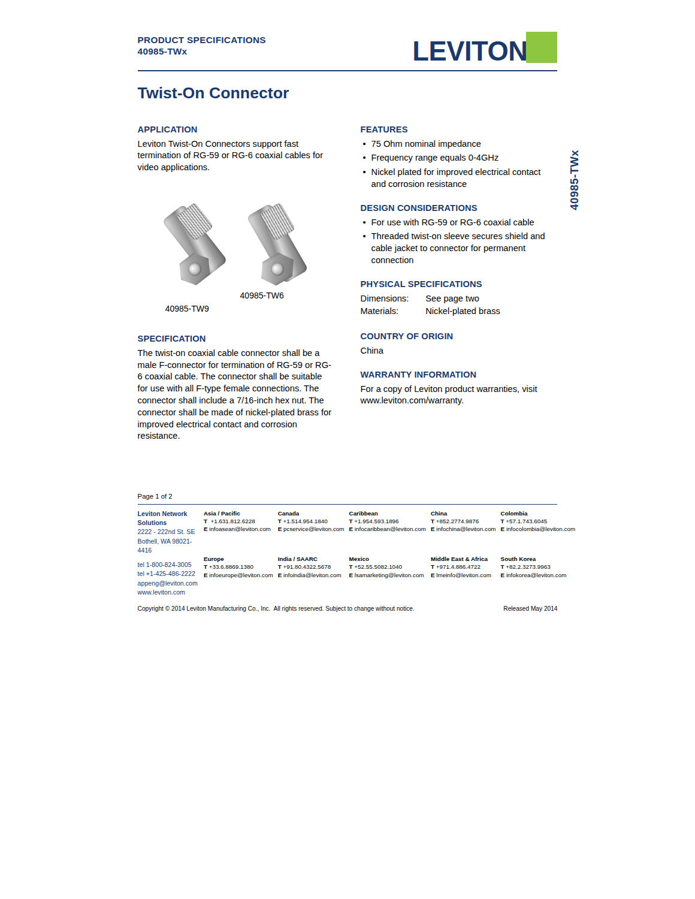PRODUCT SPECIFICATIONS
40985-TWx
LEVITON
Twist-On Connector
40985-TWx
APPLICATION
Leviton Twist-On Connectors support fast termination of RG-59 or RG-6 coaxial cables for video applications.
40985-TW6 40985-TW9
SPECIFICATION
The twist-on coaxial cable connector shall be a male F-connector for termination of RG-59 or RG-6 coaxial cable. The connector shall be suitable for use with all F-type female connections. The connector shall include a 7/16-inch hex nut. The connector shall be made of nickel-plated brass for improved electrical contact and corrosion resistance.
FEATURES
75 Ohm nominal impedance
Frequency range equals 0-4GHz
Nickel plated for improved electrical contact and corrosion resistance
DESIGN CONSIDERATIONS
For use with RG-59 or RG-6 coaxial cable
Threaded twist-on sleeve secures shield and cable jacket to connector for permanent connection
PHYSICAL SPECIFICATIONS
| Dimensions: | See page two |
| Materials: | Nickel-plated brass |
COUNTRY OF ORIGIN
China
WARRANTY INFORMATION
For a copy of Leviton product warranties, visit www.leviton.com/warranty.
Page 1 of 2
Leviton Network Solutions
2222 - 222nd St. SE
Bothell, WA 98021-4416
tel 1-800-824-3005
tel +1-425-486-2222
appeng@leviton.com
www.leviton.com
Asia / Pacific
T +1.631.812.6228
E infoasean@leviton.com
Canada
T +1.514.954.1840
E pcservice@leviton.com
Caribbean
T +1.954.593.1896
E infocaribbean@leviton.com
China
T +852.2774.9876
E infochina@leviton.com
Colombia
T +57.1.743.6045
E infocolombia@leviton.com
Europe
T +33.6.8869.1380
E infoeurope@leviton.com
India / SAARC
T +91.80.4322.5678
E infoindia@leviton.com
Mexico
T +52.55.5082.1040
E lsamarketing@leviton.com
Middle East & Africa
T +971.4.886.4722
E lmeinfo@leviton.com
South Korea
T +82.2.3273.9963
E infokorea@leviton.com
Copyright © 2014 Leviton Manufacturing Co., Inc. All rights reserved. Subject to change without notice. Released May 2014